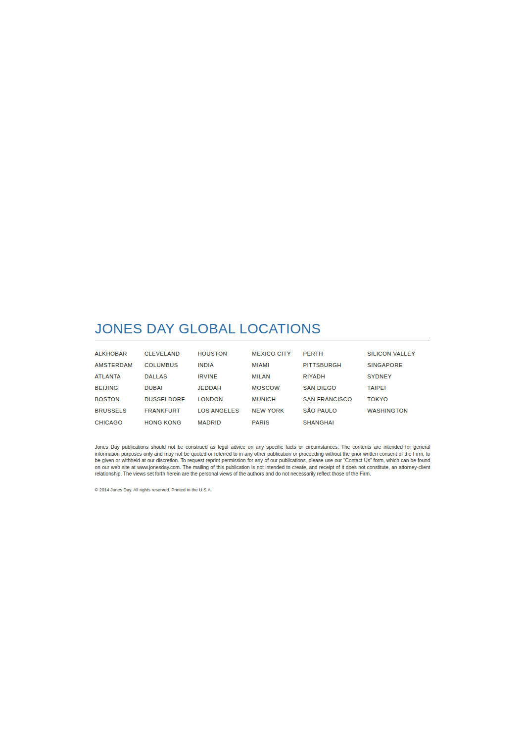Jones Day Global Locations
| Alkhobar | Cleveland | Houston | Mexico City | Perth | Silicon Valley |
| Amsterdam | Columbus | India | Miami | Pittsburgh | Singapore |
| Atlanta | Dallas | Irvine | Milan | Riyadh | Sydney |
| Beijing | Dubai | Jeddah | Moscow | San Diego | Taipei |
| Boston | Düsseldorf | London | Munich | San Francisco | Tokyo |
| Brussels | Frankfurt | Los Angeles | New York | São Paulo | Washington |
| Chicago | Hong Kong | Madrid | Paris | Shanghai | |
Jones Day publications should not be construed as legal advice on any specific facts or circumstances. The contents are intended for general information purposes only and may not be quoted or referred to in any other publication or proceeding without the prior written consent of the Firm, to be given or withheld at our discretion. To request reprint permission for any of our publications, please use our “Contact Us” form, which can be found on our web site at www.jonesday.com. The mailing of this publication is not intended to create, and receipt of it does not constitute, an attorney-client relationship. The views set forth herein are the personal views of the authors and do not necessarily reflect those of the Firm.
© 2014 Jones Day. All rights reserved. Printed in the U.S.A.